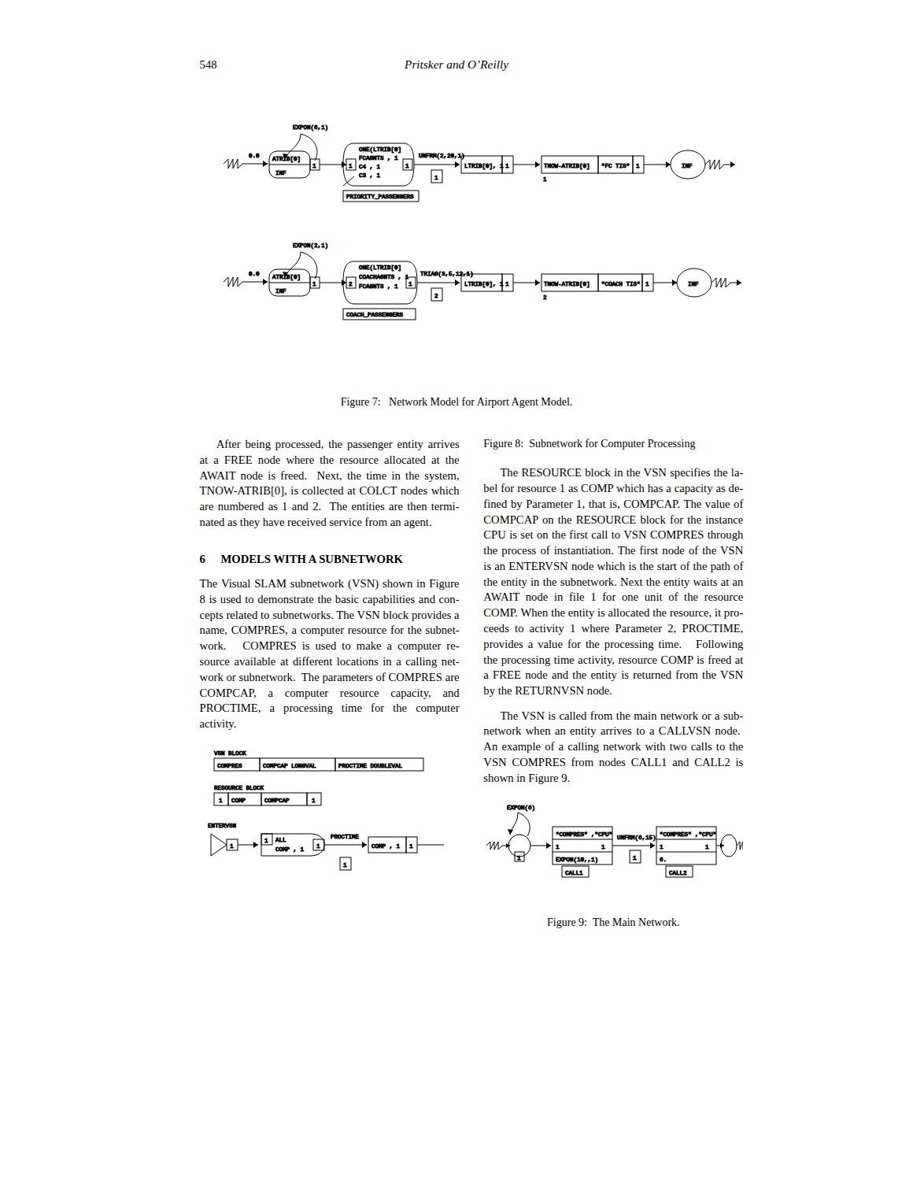548
Pritsker and O’Reilly
EXPON(6,1) 0.0 ATRIB[0] INF 1 1 ONE(LTRIB[0] FCAGNTS , 1 C4 , 1 C3 , 1 1 PRIORITY_PASSENGERS UNFRM(2,20,1) 1 LTRIB[0], 1 1 TNOW-ATRIB[0] "FC TIS" 1 1 INF EXPON(2,1) 0.0 ATRIB[0] INF 1 2 ONE(LTRIB[0] COACHAGNTS , 1 FCAGNTS , 1 1 COACH_PASSENGERS TRIAG(3,5,12,1) 2 LTRIB[0], 1 1 TNOW-ATRIB[0] "COACH TIS" 1 2 INF
Figure 7: Network Model for Airport Agent Model.
After being processed, the passenger entity arrives at a FREE node where the resource allocated at the AWAIT node is freed. Next, the time in the system, TNOW-ATRIB[0], is collected at COLCT nodes which are numbered as 1 and 2. The entities are then terminated as they have received service from an agent.
6 MODELS WITH A SUBNETWORK
The Visual SLAM subnetwork (VSN) shown in Figure 8 is used to demonstrate the basic capabilities and concepts related to subnetworks. The VSN block provides a name, COMPRES, a computer resource for the subnetwork. COMPRES is used to make a computer resource available at different locations in a calling network or subnetwork. The parameters of COMPRES are COMPCAP, a computer resource capacity, and PROCTIME, a processing time for the computer activity.
VSN BLOCK COMPRES COMPCAP LONGVAL PROCTIME DOUBLEVAL RESOURCE BLOCK 1 COMP COMPCAP 1 ENTERVSN 1 1 ALL COMP , 1 1 PROCTIME 1 COMP , 1 1
Figure 8: Subnetwork for Computer Processing
The RESOURCE block in the VSN specifies the label for resource 1 as COMP which has a capacity as defined by Parameter 1, that is, COMPCAP. The value of COMPCAP on the RESOURCE block for the instance CPU is set on the first call to VSN COMPRES through the process of instantiation. The first node of the VSN is an ENTERVSN node which is the start of the path of the entity in the subnetwork. Next the entity waits at an AWAIT node in file 1 for one unit of the resource COMP. When the entity is allocated the resource, it proceeds to activity 1 where Parameter 2, PROCTIME, provides a value for the processing time. Following the processing time activity, resource COMP is freed at a FREE node and the entity is returned from the VSN by the RETURNVSN node.
The VSN is called from the main network or a subnetwork when an entity arrives to a CALLVSN node. An example of a calling network with two calls to the VSN COMPRES from nodes CALL1 and CALL2 is shown in Figure 9.
EXPON(6) 1 "COMPRES" ,"CPU" 1 1 EXPON(10,,1) CALL1 UNFRM(6,15) 1 "COMPRES" ,"CPU" 1 1 6. CALL2
Figure 9: The Main Network.